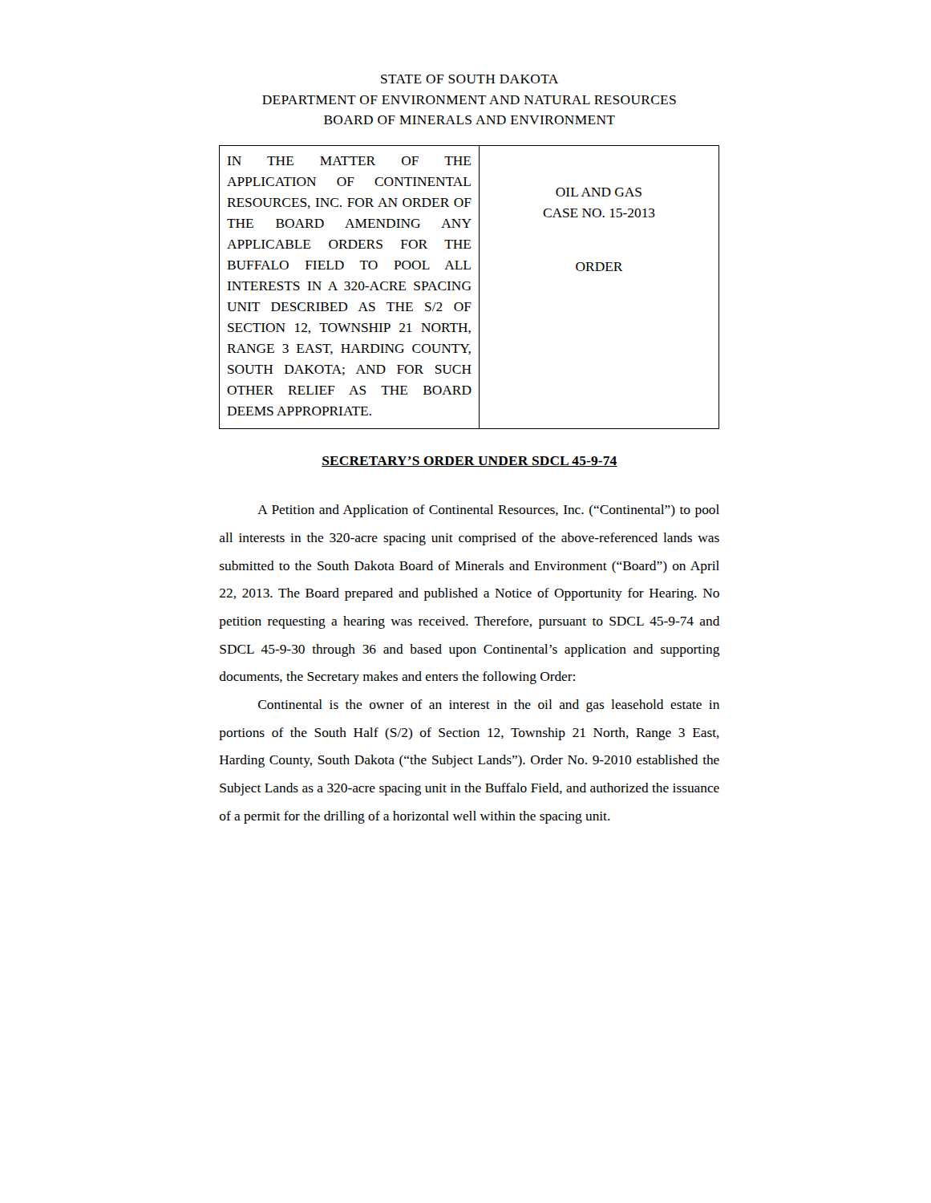State of South Dakota
Department of Environment and Natural Resources
Board of Minerals and Environment
| In the matter of the application of Continental Resources, Inc. for an order of the Board amending any applicable orders for the Buffalo Field to pool all interests in a 320-acre spacing unit described as the S/2 of Section 12, Township 21 North, Range 3 East, Harding County, South Dakota; and for such other relief as the Board deems appropriate. | Oil and Gas Case No. 15-2013 Order |
Secretary’s Order Under SDCL 45-9-74
A Petition and Application of Continental Resources, Inc. (“Continental”) to pool all interests in the 320-acre spacing unit comprised of the above-referenced lands was submitted to the South Dakota Board of Minerals and Environment (“Board”) on April 22, 2013. The Board prepared and published a Notice of Opportunity for Hearing. No petition requesting a hearing was received. Therefore, pursuant to SDCL 45-9-74 and SDCL 45-9-30 through 36 and based upon Continental’s application and supporting documents, the Secretary makes and enters the following Order:
Continental is the owner of an interest in the oil and gas leasehold estate in portions of the South Half (S/2) of Section 12, Township 21 North, Range 3 East, Harding County, South Dakota (“the Subject Lands”). Order No. 9-2010 established the Subject Lands as a 320-acre spacing unit in the Buffalo Field, and authorized the issuance of a permit for the drilling of a horizontal well within the spacing unit.